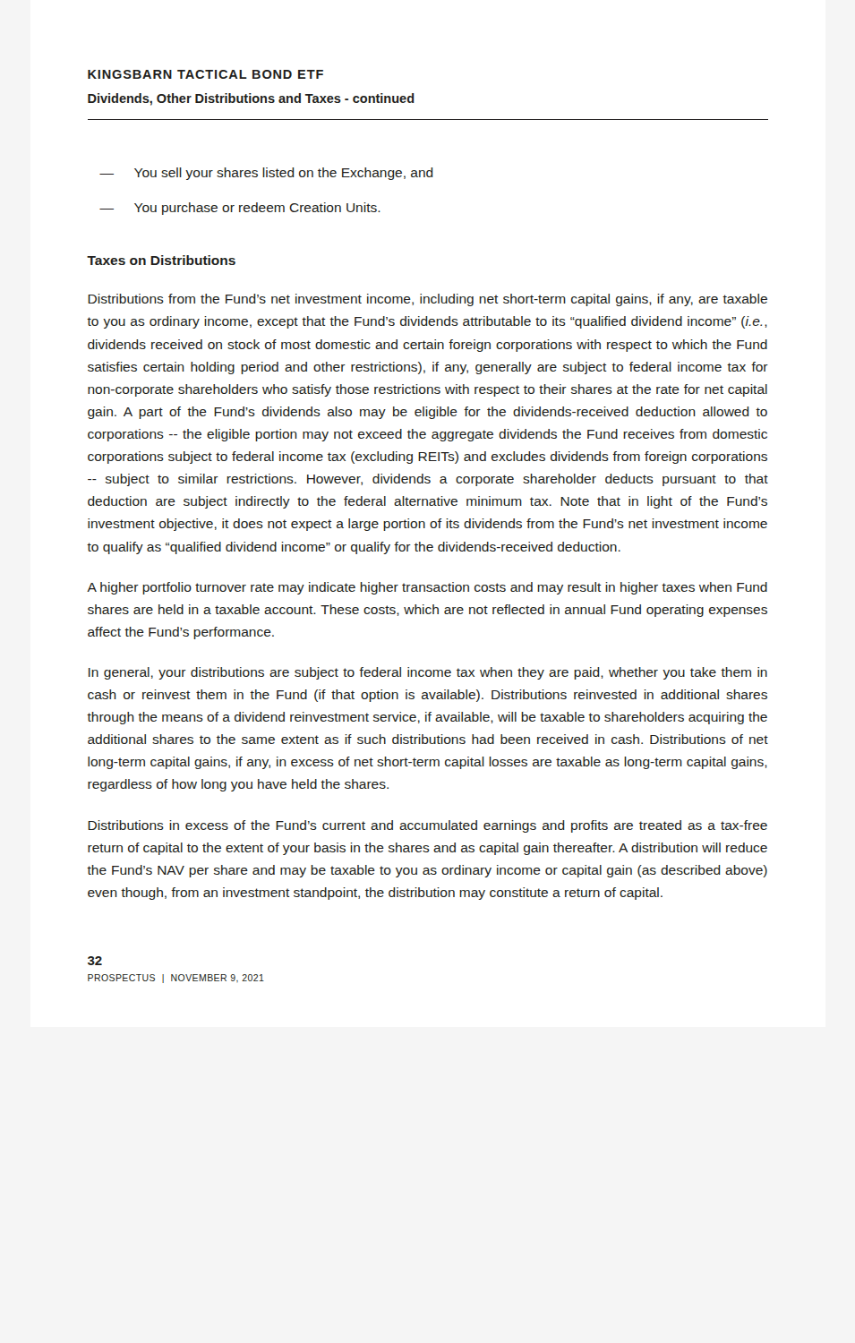Kingsbarn Tactical Bond ETF
Dividends, Other Distributions and Taxes - continued
You sell your shares listed on the Exchange, and
You purchase or redeem Creation Units.
Taxes on Distributions
Distributions from the Fund’s net investment income, including net short-term capital gains, if any, are taxable to you as ordinary income, except that the Fund’s dividends attributable to its “qualified dividend income” (i.e., dividends received on stock of most domestic and certain foreign corporations with respect to which the Fund satisfies certain holding period and other restrictions), if any, generally are subject to federal income tax for non-corporate shareholders who satisfy those restrictions with respect to their shares at the rate for net capital gain. A part of the Fund’s dividends also may be eligible for the dividends-received deduction allowed to corporations -- the eligible portion may not exceed the aggregate dividends the Fund receives from domestic corporations subject to federal income tax (excluding REITs) and excludes dividends from foreign corporations -- subject to similar restrictions. However, dividends a corporate shareholder deducts pursuant to that deduction are subject indirectly to the federal alternative minimum tax. Note that in light of the Fund’s investment objective, it does not expect a large portion of its dividends from the Fund’s net investment income to qualify as “qualified dividend income” or qualify for the dividends-received deduction.
A higher portfolio turnover rate may indicate higher transaction costs and may result in higher taxes when Fund shares are held in a taxable account. These costs, which are not reflected in annual Fund operating expenses affect the Fund’s performance.
In general, your distributions are subject to federal income tax when they are paid, whether you take them in cash or reinvest them in the Fund (if that option is available). Distributions reinvested in additional shares through the means of a dividend reinvestment service, if available, will be taxable to shareholders acquiring the additional shares to the same extent as if such distributions had been received in cash. Distributions of net long-term capital gains, if any, in excess of net short-term capital losses are taxable as long-term capital gains, regardless of how long you have held the shares.
Distributions in excess of the Fund’s current and accumulated earnings and profits are treated as a tax-free return of capital to the extent of your basis in the shares and as capital gain thereafter. A distribution will reduce the Fund’s NAV per share and may be taxable to you as ordinary income or capital gain (as described above) even though, from an investment standpoint, the distribution may constitute a return of capital.
32
PROSPECTUS | NOVEMBER 9, 2021